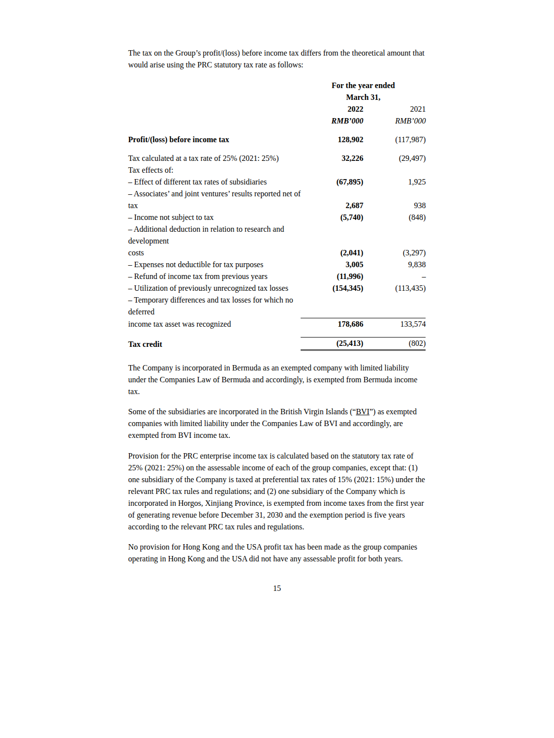The tax on the Group’s profit/(loss) before income tax differs from the theoretical amount that would arise using the PRC statutory tax rate as follows:
| | For the year ended |
| | March 31, |
| | 2022 | 2021 |
| | RMB’000 | RMB’000 |
| Profit/(loss) before income tax | 128,902 | (117,987) |
| Tax calculated at a tax rate of 25% (2021: 25%) | 32,226 | (29,497) |
| Tax effects of: | | |
| – Effect of different tax rates of subsidiaries | (67,895) | 1,925 |
| – Associates’ and joint ventures’ results reported net of tax | 2,687 | 938 |
| – Income not subject to tax | (5,740) | (848) |
| – Additional deduction in relation to research and development | | |
| costs | (2,041) | (3,297) |
| – Expenses not deductible for tax purposes | 3,005 | 9,838 |
| – Refund of income tax from previous years | (11,996) | – |
| – Utilization of previously unrecognized tax losses | (154,345) | (113,435) |
| – Temporary differences and tax losses for which no deferred | | |
| income tax asset was recognized | 178,686 | 133,574 |
| Tax credit | (25,413) | (802) |
The Company is incorporated in Bermuda as an exempted company with limited liability under the Companies Law of Bermuda and accordingly, is exempted from Bermuda income tax.
Some of the subsidiaries are incorporated in the British Virgin Islands (“BVI”) as exempted companies with limited liability under the Companies Law of BVI and accordingly, are exempted from BVI income tax.
Provision for the PRC enterprise income tax is calculated based on the statutory tax rate of 25% (2021: 25%) on the assessable income of each of the group companies, except that: (1) one subsidiary of the Company is taxed at preferential tax rates of 15% (2021: 15%) under the relevant PRC tax rules and regulations; and (2) one subsidiary of the Company which is incorporated in Horgos, Xinjiang Province, is exempted from income taxes from the first year of generating revenue before December 31, 2030 and the exemption period is five years according to the relevant PRC tax rules and regulations.
No provision for Hong Kong and the USA profit tax has been made as the group companies operating in Hong Kong and the USA did not have any assessable profit for both years.
15